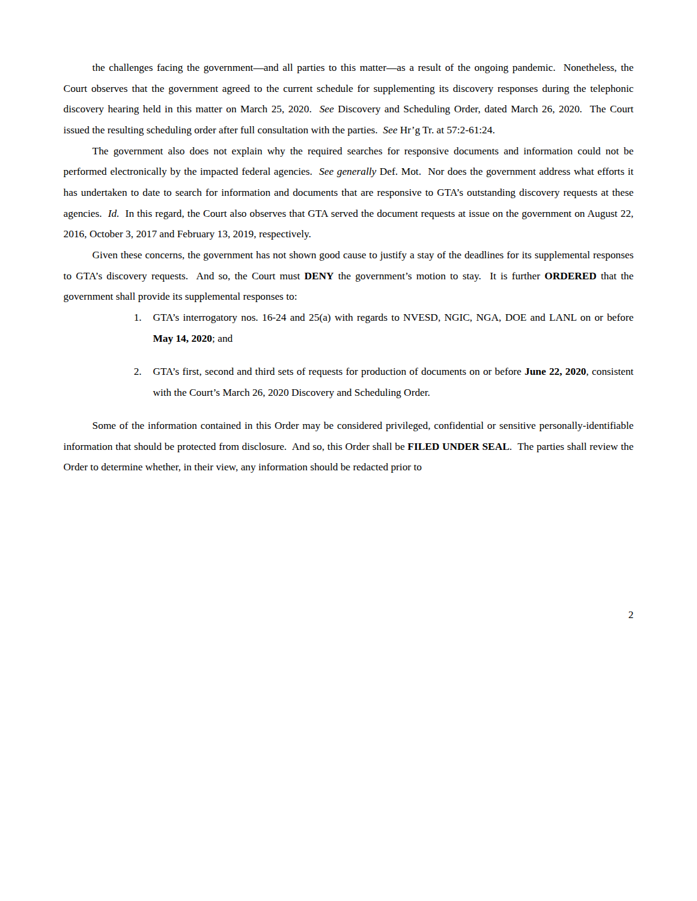the challenges facing the government—and all parties to this matter—as a result of the ongoing pandemic. Nonetheless, the Court observes that the government agreed to the current schedule for supplementing its discovery responses during the telephonic discovery hearing held in this matter on March 25, 2020. See Discovery and Scheduling Order, dated March 26, 2020. The Court issued the resulting scheduling order after full consultation with the parties. See Hr’g Tr. at 57:2-61:24.
The government also does not explain why the required searches for responsive documents and information could not be performed electronically by the impacted federal agencies. See generally Def. Mot. Nor does the government address what efforts it has undertaken to date to search for information and documents that are responsive to GTA’s outstanding discovery requests at these agencies. Id. In this regard, the Court also observes that GTA served the document requests at issue on the government on August 22, 2016, October 3, 2017 and February 13, 2019, respectively.
Given these concerns, the government has not shown good cause to justify a stay of the deadlines for its supplemental responses to GTA’s discovery requests. And so, the Court must DENY the government’s motion to stay. It is further ORDERED that the government shall provide its supplemental responses to:
GTA’s interrogatory nos. 16-24 and 25(a) with regards to NVESD, NGIC, NGA, DOE and LANL on or before May 14, 2020; and
GTA’s first, second and third sets of requests for production of documents on or before June 22, 2020, consistent with the Court’s March 26, 2020 Discovery and Scheduling Order.
Some of the information contained in this Order may be considered privileged, confidential or sensitive personally-identifiable information that should be protected from disclosure. And so, this Order shall be FILED UNDER SEAL. The parties shall review the Order to determine whether, in their view, any information should be redacted prior to
2